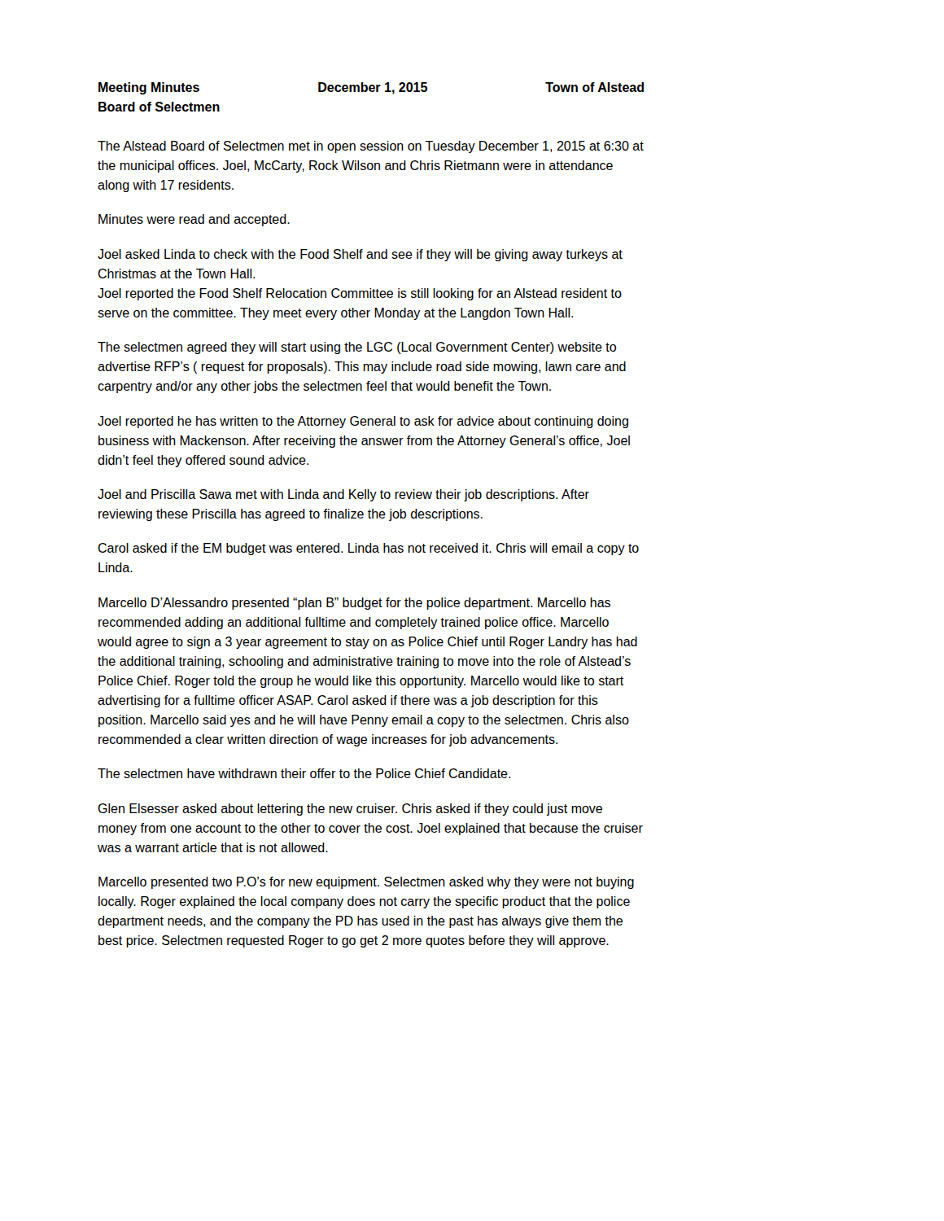Meeting Minutes December 1, 2015 Town of Alstead
Board of Selectmen
The Alstead Board of Selectmen met in open session on Tuesday December 1, 2015 at 6:30 at the municipal offices. Joel, McCarty, Rock Wilson and Chris Rietmann were in attendance along with 17 residents.
Minutes were read and accepted.
Joel asked Linda to check with the Food Shelf and see if they will be giving away turkeys at Christmas at the Town Hall.
Joel reported the Food Shelf Relocation Committee is still looking for an Alstead resident to serve on the committee. They meet every other Monday at the Langdon Town Hall.
The selectmen agreed they will start using the LGC (Local Government Center) website to advertise RFP’s ( request for proposals). This may include road side mowing, lawn care and carpentry and/or any other jobs the selectmen feel that would benefit the Town.
Joel reported he has written to the Attorney General to ask for advice about continuing doing business with Mackenson. After receiving the answer from the Attorney General’s office, Joel didn’t feel they offered sound advice.
Joel and Priscilla Sawa met with Linda and Kelly to review their job descriptions. After reviewing these Priscilla has agreed to finalize the job descriptions.
Carol asked if the EM budget was entered. Linda has not received it. Chris will email a copy to Linda.
Marcello D’Alessandro presented “plan B” budget for the police department. Marcello has recommended adding an additional fulltime and completely trained police office. Marcello would agree to sign a 3 year agreement to stay on as Police Chief until Roger Landry has had the additional training, schooling and administrative training to move into the role of Alstead’s Police Chief. Roger told the group he would like this opportunity. Marcello would like to start advertising for a fulltime officer ASAP. Carol asked if there was a job description for this position. Marcello said yes and he will have Penny email a copy to the selectmen. Chris also recommended a clear written direction of wage increases for job advancements.
The selectmen have withdrawn their offer to the Police Chief Candidate.
Glen Elsesser asked about lettering the new cruiser. Chris asked if they could just move money from one account to the other to cover the cost. Joel explained that because the cruiser was a warrant article that is not allowed.
Marcello presented two P.O’s for new equipment. Selectmen asked why they were not buying locally. Roger explained the local company does not carry the specific product that the police department needs, and the company the PD has used in the past has always give them the best price. Selectmen requested Roger to go get 2 more quotes before they will approve.